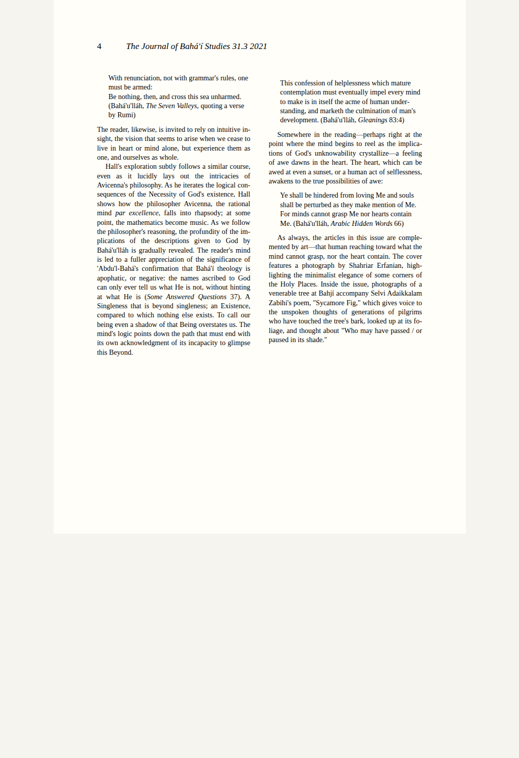4
The Journal of Bahá'í Studies 31.3 2021
With renunciation, not with grammar's rules, one must be armed:
Be nothing, then, and cross this sea unharmed. (Bahá'u'lláh, The Seven Valleys, quoting a verse by Rumi)
The reader, likewise, is invited to rely on intuitive insight, the vision that seems to arise when we cease to live in heart or mind alone, but experience them as one, and ourselves as whole.
Hall's exploration subtly follows a similar course, even as it lucidly lays out the intricacies of Avicenna's philosophy. As he iterates the logical consequences of the Necessity of God's existence, Hall shows how the philosopher Avicenna, the rational mind par excellence, falls into rhapsody; at some point, the mathematics become music. As we follow the philosopher's reasoning, the profundity of the implications of the descriptions given to God by Bahá'u'lláh is gradually revealed. The reader's mind is led to a fuller appreciation of the significance of 'Abdu'l-Bahá's confirmation that Bahá'í theology is apophatic, or negative: the names ascribed to God can only ever tell us what He is not, without hinting at what He is (Some Answered Questions 37). A Singleness that is beyond singleness; an Existence, compared to which nothing else exists. To call our being even a shadow of that Being overstates us. The mind's logic points down the path that must end with its own acknowledgment of its incapacity to glimpse this Beyond.
This confession of helplessness which mature contemplation must eventually impel every mind to make is in itself the acme of human understanding, and marketh the culmination of man's development. (Bahá'u'lláh, Gleanings 83:4)
Somewhere in the reading—perhaps right at the point where the mind begins to reel as the implications of God's unknowability crystallize—a feeling of awe dawns in the heart. The heart, which can be awed at even a sunset, or a human act of selflessness, awakens to the true possibilities of awe:
Ye shall be hindered from loving Me and souls shall be perturbed as they make mention of Me. For minds cannot grasp Me nor hearts contain Me. (Bahá'u'lláh, Arabic Hidden Words 66)
As always, the articles in this issue are complemented by art—that human reaching toward what the mind cannot grasp, nor the heart contain. The cover features a photograph by Shahriar Erfanian, highlighting the minimalist elegance of some corners of the Holy Places. Inside the issue, photographs of a venerable tree at Bahjí accompany Selvi Adaikkalam Zabihi's poem, "Sycamore Fig," which gives voice to the unspoken thoughts of generations of pilgrims who have touched the tree's bark, looked up at its foliage, and thought about "Who may have passed / or paused in its shade."